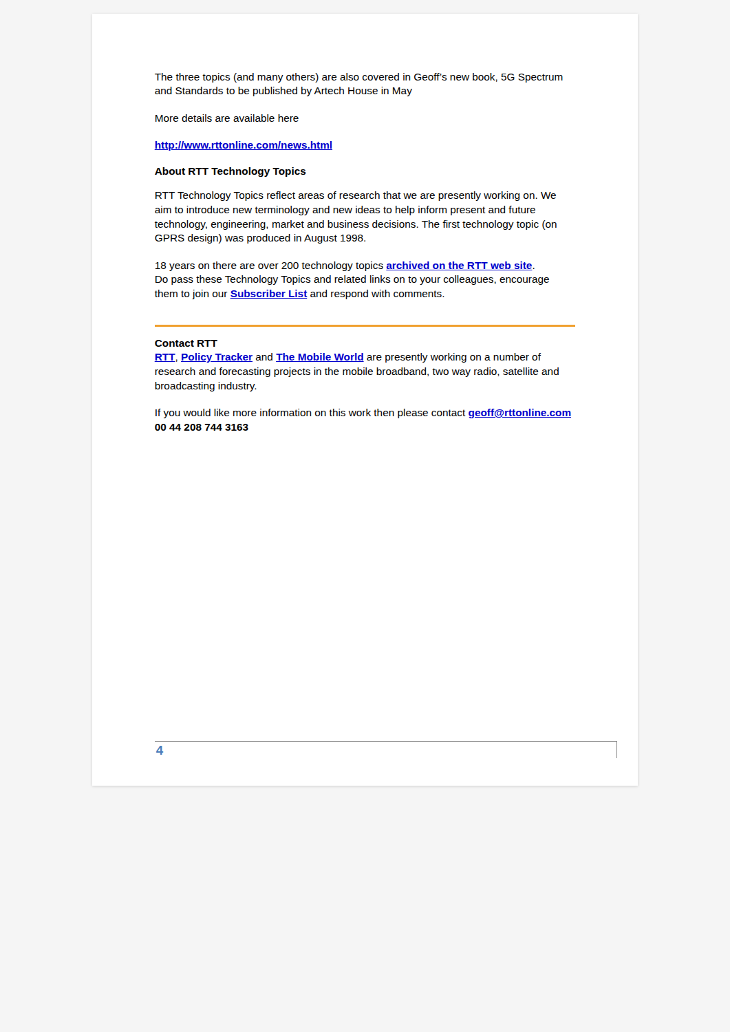The three topics (and many others) are also covered in Geoff’s new book, 5G Spectrum and Standards to be published by Artech House in May
More details are available here
http://www.rttonline.com/news.html
About RTT Technology Topics
RTT Technology Topics reflect areas of research that we are presently working on. We aim to introduce new terminology and new ideas to help inform present and future technology, engineering, market and business decisions. The first technology topic (on GPRS design) was produced in August 1998.
18 years on there are over 200 technology topics archived on the RTT web site.
Do pass these Technology Topics and related links on to your colleagues, encourage them to join our Subscriber List and respond with comments.
Contact RTT
RTT, Policy Tracker and The Mobile World are presently working on a number of research and forecasting projects in the mobile broadband, two way radio, satellite and broadcasting industry.
If you would like more information on this work then please contact geoff@rttonline.com
00 44 208 744 3163
4